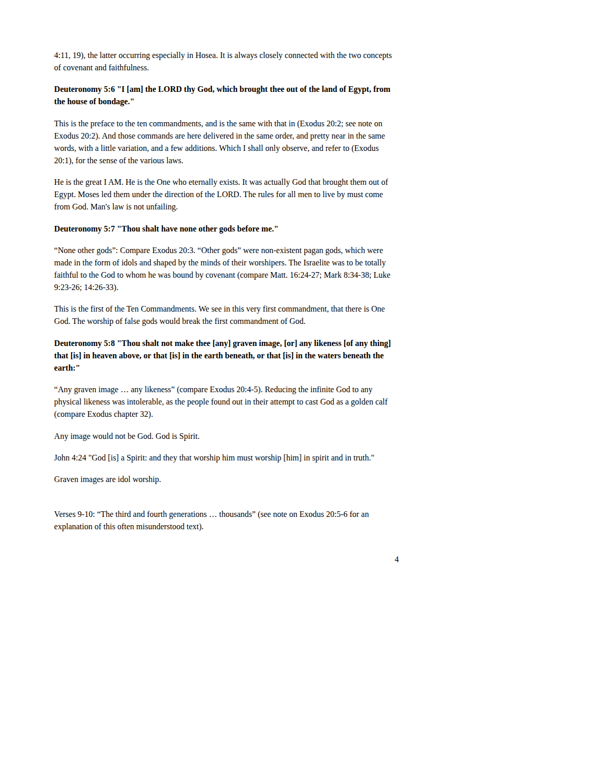4:11, 19), the latter occurring especially in Hosea. It is always closely connected with the two concepts of covenant and faithfulness.
Deuteronomy 5:6 "I [am] the LORD thy God, which brought thee out of the land of Egypt, from the house of bondage."
This is the preface to the ten commandments, and is the same with that in (Exodus 20:2; see note on Exodus 20:2). And those commands are here delivered in the same order, and pretty near in the same words, with a little variation, and a few additions. Which I shall only observe, and refer to (Exodus 20:1), for the sense of the various laws.
He is the great I AM. He is the One who eternally exists. It was actually God that brought them out of Egypt. Moses led them under the direction of the LORD. The rules for all men to live by must come from God. Man's law is not unfailing.
Deuteronomy 5:7 "Thou shalt have none other gods before me."
“None other gods”: Compare Exodus 20:3. “Other gods” were non-existent pagan gods, which were made in the form of idols and shaped by the minds of their worshipers. The Israelite was to be totally faithful to the God to whom he was bound by covenant (compare Matt. 16:24-27; Mark 8:34-38; Luke 9:23-26; 14:26-33).
This is the first of the Ten Commandments. We see in this very first commandment, that there is One God. The worship of false gods would break the first commandment of God.
Deuteronomy 5:8 "Thou shalt not make thee [any] graven image, [or] any likeness [of any thing] that [is] in heaven above, or that [is] in the earth beneath, or that [is] in the waters beneath the earth:"
“Any graven image … any likeness” (compare Exodus 20:4-5). Reducing the infinite God to any physical likeness was intolerable, as the people found out in their attempt to cast God as a golden calf (compare Exodus chapter 32).
Any image would not be God. God is Spirit.
John 4:24 "God [is] a Spirit: and they that worship him must worship [him] in spirit and in truth."
Graven images are idol worship.
Verses 9-10: “The third and fourth generations … thousands” (see note on Exodus 20:5-6 for an explanation of this often misunderstood text).
4